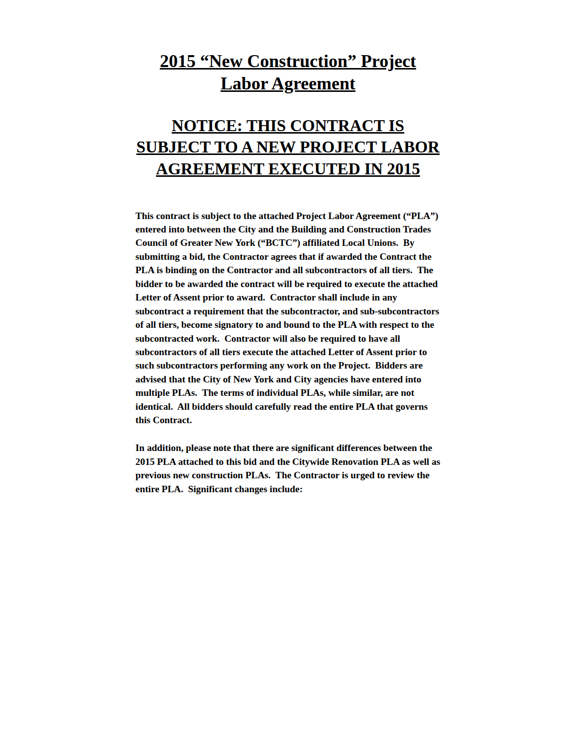2015 “New Construction” Project Labor Agreement
NOTICE: THIS CONTRACT IS SUBJECT TO A NEW PROJECT LABOR AGREEMENT EXECUTED IN 2015
This contract is subject to the attached Project Labor Agreement (“PLA”) entered into between the City and the Building and Construction Trades Council of Greater New York (“BCTC”) affiliated Local Unions. By submitting a bid, the Contractor agrees that if awarded the Contract the PLA is binding on the Contractor and all subcontractors of all tiers. The bidder to be awarded the contract will be required to execute the attached Letter of Assent prior to award. Contractor shall include in any subcontract a requirement that the subcontractor, and sub-subcontractors of all tiers, become signatory to and bound to the PLA with respect to the subcontracted work. Contractor will also be required to have all subcontractors of all tiers execute the attached Letter of Assent prior to such subcontractors performing any work on the Project. Bidders are advised that the City of New York and City agencies have entered into multiple PLAs. The terms of individual PLAs, while similar, are not identical. All bidders should carefully read the entire PLA that governs this Contract.
In addition, please note that there are significant differences between the 2015 PLA attached to this bid and the Citywide Renovation PLA as well as previous new construction PLAs. The Contractor is urged to review the entire PLA. Significant changes include: